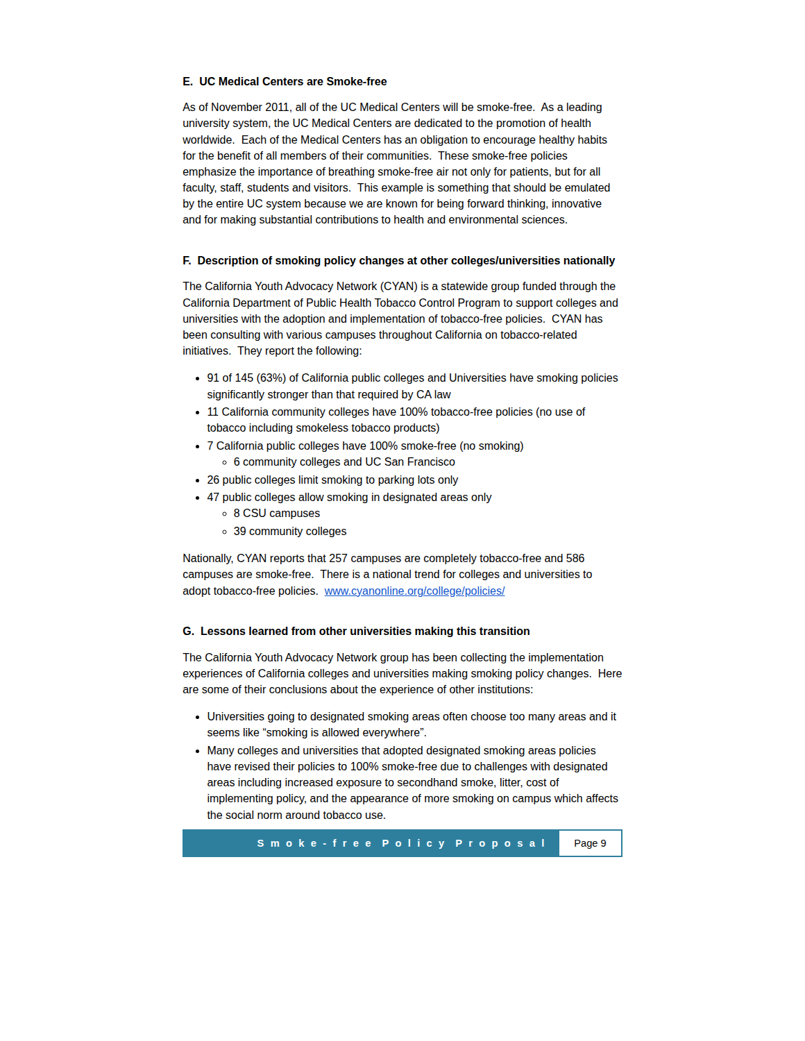E. UC Medical Centers are Smoke-free
As of November 2011, all of the UC Medical Centers will be smoke-free. As a leading university system, the UC Medical Centers are dedicated to the promotion of health worldwide. Each of the Medical Centers has an obligation to encourage healthy habits for the benefit of all members of their communities. These smoke-free policies emphasize the importance of breathing smoke-free air not only for patients, but for all faculty, staff, students and visitors. This example is something that should be emulated by the entire UC system because we are known for being forward thinking, innovative and for making substantial contributions to health and environmental sciences.
F. Description of smoking policy changes at other colleges/universities nationally
The California Youth Advocacy Network (CYAN) is a statewide group funded through the California Department of Public Health Tobacco Control Program to support colleges and universities with the adoption and implementation of tobacco-free policies. CYAN has been consulting with various campuses throughout California on tobacco-related initiatives. They report the following:
91 of 145 (63%) of California public colleges and Universities have smoking policies significantly stronger than that required by CA law
11 California community colleges have 100% tobacco-free policies (no use of tobacco including smokeless tobacco products)
7 California public colleges have 100% smoke-free (no smoking)
6 community colleges and UC San Francisco
26 public colleges limit smoking to parking lots only
47 public colleges allow smoking in designated areas only
8 CSU campuses
39 community colleges
Nationally, CYAN reports that 257 campuses are completely tobacco-free and 586 campuses are smoke-free. There is a national trend for colleges and universities to adopt tobacco-free policies. www.cyanonline.org/college/policies/
G. Lessons learned from other universities making this transition
The California Youth Advocacy Network group has been collecting the implementation experiences of California colleges and universities making smoking policy changes. Here are some of their conclusions about the experience of other institutions:
Universities going to designated smoking areas often choose too many areas and it seems like “smoking is allowed everywhere”.
Many colleges and universities that adopted designated smoking areas policies have revised their policies to 100% smoke-free due to challenges with designated areas including increased exposure to secondhand smoke, litter, cost of implementing policy, and the appearance of more smoking on campus which affects the social norm around tobacco use.
S m o k e - f r e e P o l i c y P r o p o s a l
Page 9